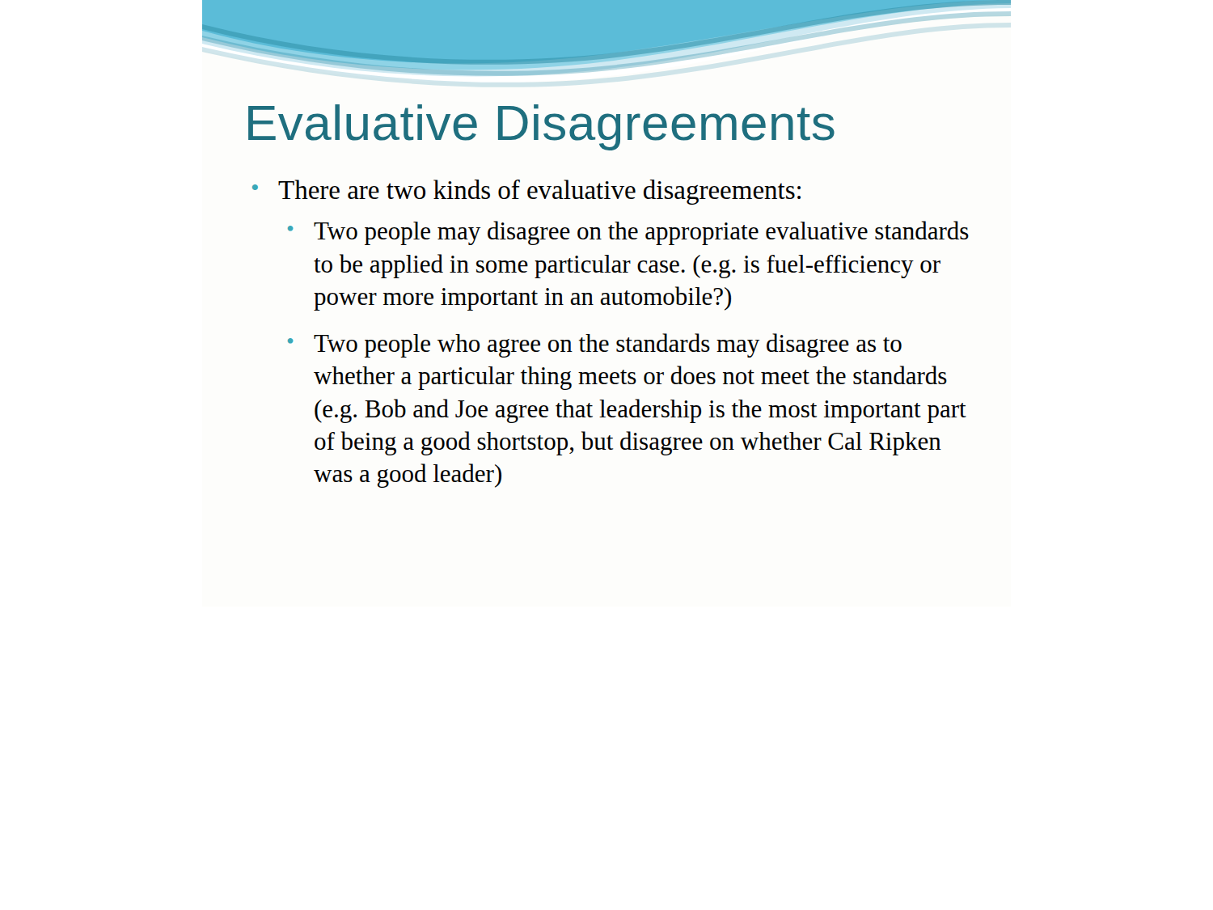Evaluative Disagreements
There are two kinds of evaluative disagreements:
Two people may disagree on the appropriate evaluative standards to be applied in some particular case. (e.g. is fuel-efficiency or power more important in an automobile?)
Two people who agree on the standards may disagree as to whether a particular thing meets or does not meet the standards (e.g. Bob and Joe agree that leadership is the most important part of being a good shortstop, but disagree on whether Cal Ripken was a good leader)